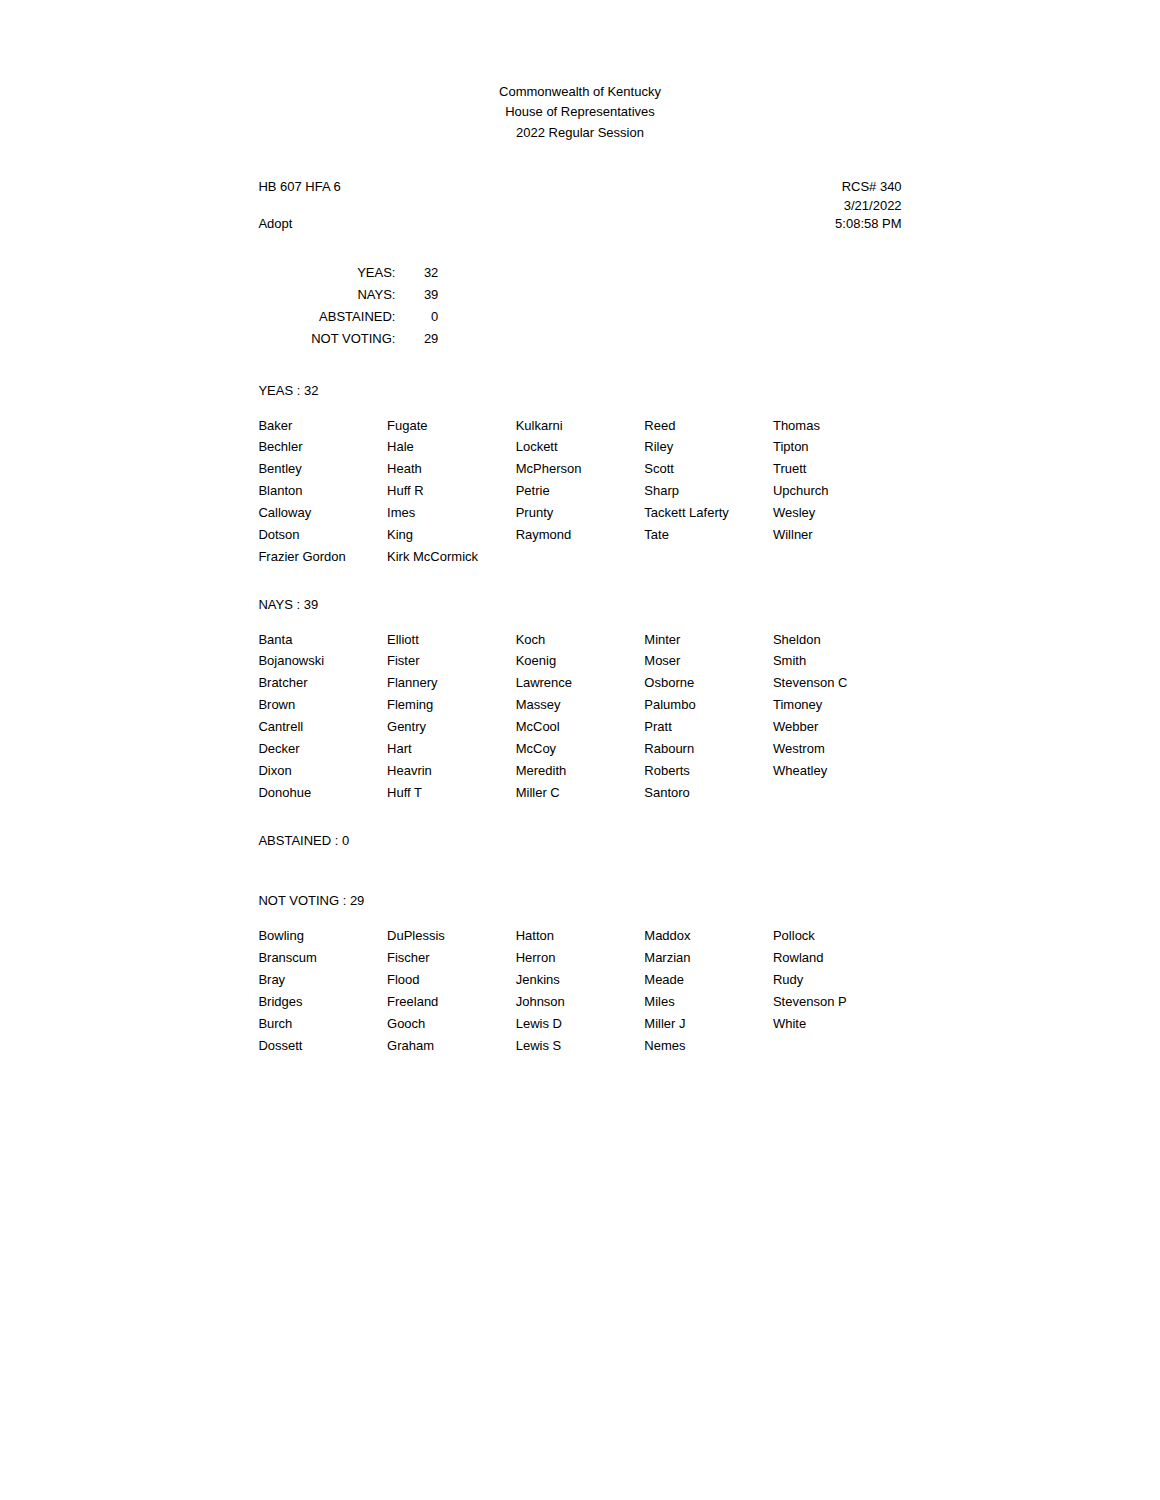Commonwealth of Kentucky
House of Representatives
2022 Regular Session
HB 607 HFA 6
RCS# 340
3/21/2022
Adopt
5:08:58 PM
| YEAS: | 32 |
| NAYS: | 39 |
| ABSTAINED: | 0 |
| NOT VOTING: | 29 |
YEAS : 32
| Baker | Fugate | Kulkarni | Reed | Thomas |
| Bechler | Hale | Lockett | Riley | Tipton |
| Bentley | Heath | McPherson | Scott | Truett |
| Blanton | Huff R | Petrie | Sharp | Upchurch |
| Calloway | Imes | Prunty | Tackett Laferty | Wesley |
| Dotson | King | Raymond | Tate | Willner |
| Frazier Gordon | Kirk McCormick | | | |
NAYS : 39
| Banta | Elliott | Koch | Minter | Sheldon |
| Bojanowski | Fister | Koenig | Moser | Smith |
| Bratcher | Flannery | Lawrence | Osborne | Stevenson C |
| Brown | Fleming | Massey | Palumbo | Timoney |
| Cantrell | Gentry | McCool | Pratt | Webber |
| Decker | Hart | McCoy | Rabourn | Westrom |
| Dixon | Heavrin | Meredith | Roberts | Wheatley |
| Donohue | Huff T | Miller C | Santoro | |
ABSTAINED : 0
NOT VOTING : 29
| Bowling | DuPlessis | Hatton | Maddox | Pollock |
| Branscum | Fischer | Herron | Marzian | Rowland |
| Bray | Flood | Jenkins | Meade | Rudy |
| Bridges | Freeland | Johnson | Miles | Stevenson P |
| Burch | Gooch | Lewis D | Miller J | White |
| Dossett | Graham | Lewis S | Nemes | |